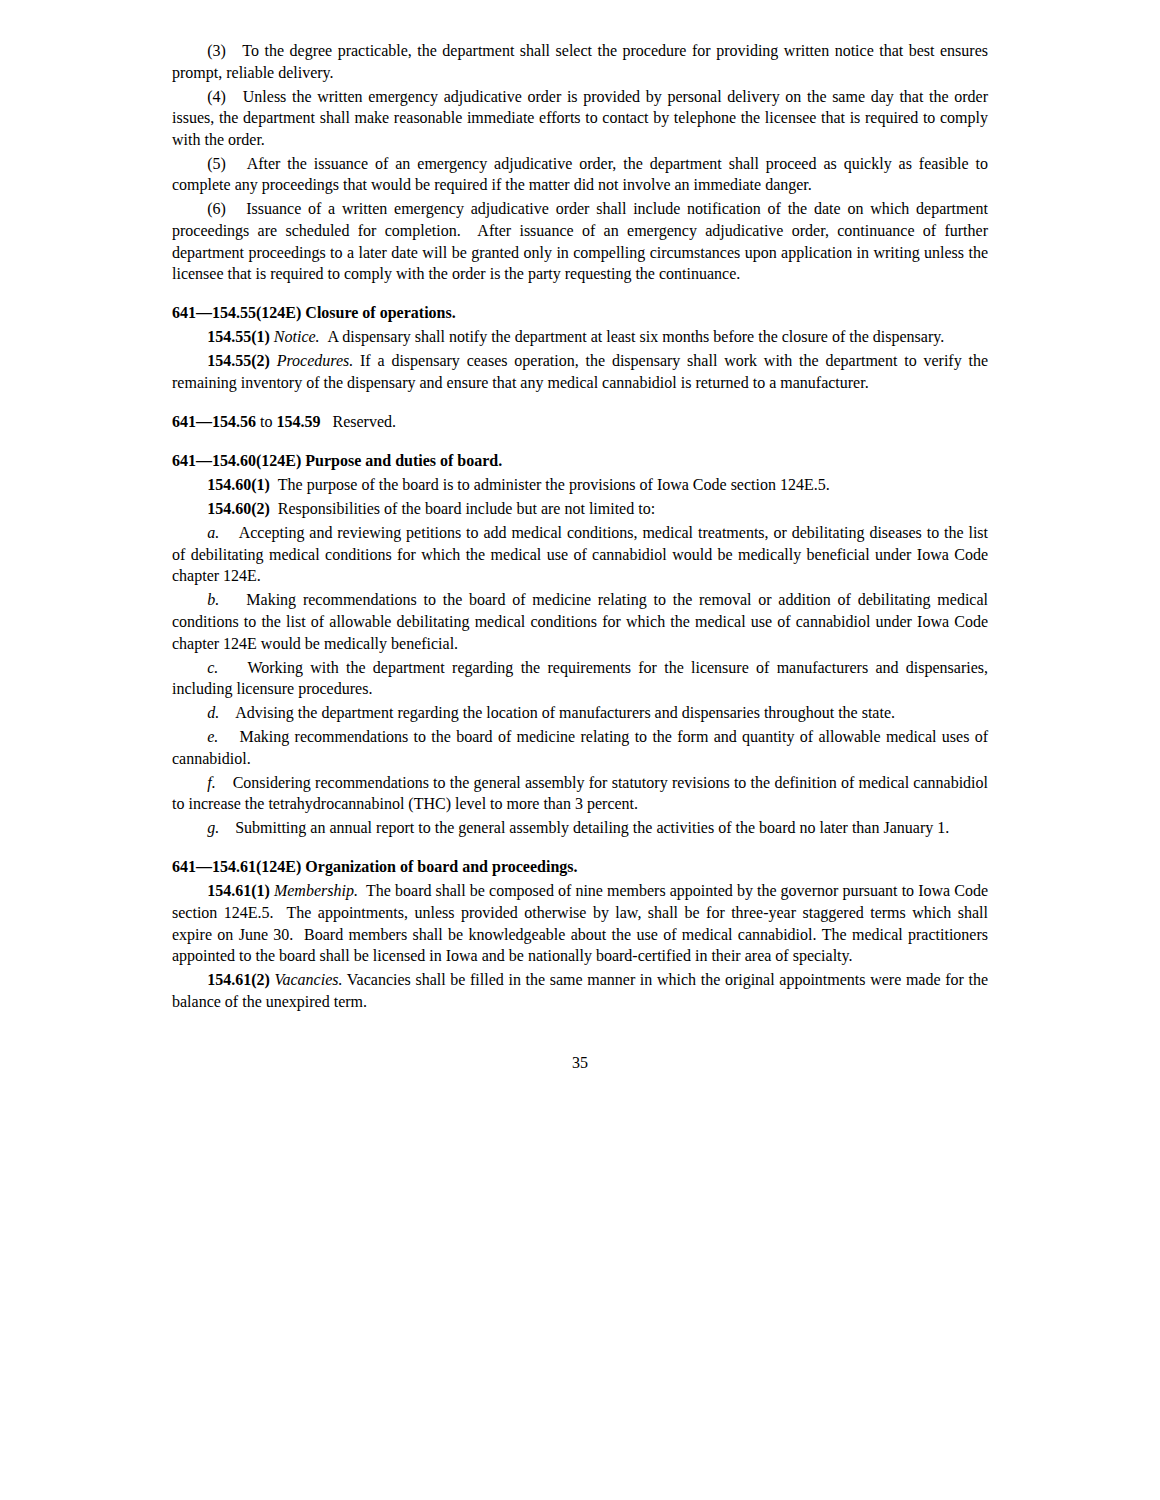(3) To the degree practicable, the department shall select the procedure for providing written notice that best ensures prompt, reliable delivery.
(4) Unless the written emergency adjudicative order is provided by personal delivery on the same day that the order issues, the department shall make reasonable immediate efforts to contact by telephone the licensee that is required to comply with the order.
(5) After the issuance of an emergency adjudicative order, the department shall proceed as quickly as feasible to complete any proceedings that would be required if the matter did not involve an immediate danger.
(6) Issuance of a written emergency adjudicative order shall include notification of the date on which department proceedings are scheduled for completion. After issuance of an emergency adjudicative order, continuance of further department proceedings to a later date will be granted only in compelling circumstances upon application in writing unless the licensee that is required to comply with the order is the party requesting the continuance.
641—154.55(124E) Closure of operations.
154.55(1) Notice. A dispensary shall notify the department at least six months before the closure of the dispensary.
154.55(2) Procedures. If a dispensary ceases operation, the dispensary shall work with the department to verify the remaining inventory of the dispensary and ensure that any medical cannabidiol is returned to a manufacturer.
641—154.56 to 154.59 Reserved.
641—154.60(124E) Purpose and duties of board.
154.60(1) The purpose of the board is to administer the provisions of Iowa Code section 124E.5.
154.60(2) Responsibilities of the board include but are not limited to:
a. Accepting and reviewing petitions to add medical conditions, medical treatments, or debilitating diseases to the list of debilitating medical conditions for which the medical use of cannabidiol would be medically beneficial under Iowa Code chapter 124E.
b. Making recommendations to the board of medicine relating to the removal or addition of debilitating medical conditions to the list of allowable debilitating medical conditions for which the medical use of cannabidiol under Iowa Code chapter 124E would be medically beneficial.
c. Working with the department regarding the requirements for the licensure of manufacturers and dispensaries, including licensure procedures.
d. Advising the department regarding the location of manufacturers and dispensaries throughout the state.
e. Making recommendations to the board of medicine relating to the form and quantity of allowable medical uses of cannabidiol.
f. Considering recommendations to the general assembly for statutory revisions to the definition of medical cannabidiol to increase the tetrahydrocannabinol (THC) level to more than 3 percent.
g. Submitting an annual report to the general assembly detailing the activities of the board no later than January 1.
641—154.61(124E) Organization of board and proceedings.
154.61(1) Membership. The board shall be composed of nine members appointed by the governor pursuant to Iowa Code section 124E.5. The appointments, unless provided otherwise by law, shall be for three-year staggered terms which shall expire on June 30. Board members shall be knowledgeable about the use of medical cannabidiol. The medical practitioners appointed to the board shall be licensed in Iowa and be nationally board-certified in their area of specialty.
154.61(2) Vacancies. Vacancies shall be filled in the same manner in which the original appointments were made for the balance of the unexpired term.
35